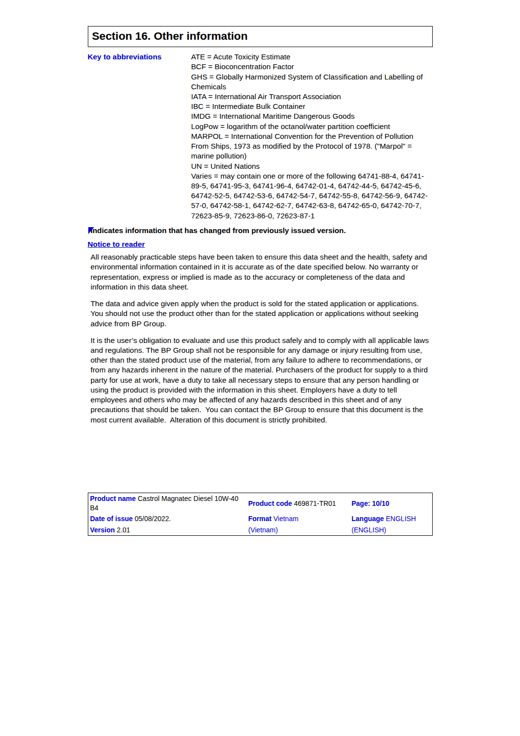Section 16. Other information
| Key to abbreviations | ATE = Acute Toxicity Estimate BCF = Bioconcentration Factor GHS = Globally Harmonized System of Classification and Labelling of Chemicals IATA = International Air Transport Association IBC = Intermediate Bulk Container IMDG = International Maritime Dangerous Goods LogPow = logarithm of the octanol/water partition coefficient MARPOL = International Convention for the Prevention of Pollution From Ships, 1973 as modified by the Protocol of 1978. ("Marpol" = marine pollution) UN = United Nations Varies = may contain one or more of the following 64741-88-4, 64741-89-5, 64741-95-3, 64741-96-4, 64742-01-4, 64742-44-5, 64742-45-6, 64742-52-5, 64742-53-6, 64742-54-7, 64742-55-8, 64742-56-9, 64742-57-0, 64742-58-1, 64742-62-7, 64742-63-8, 64742-65-0, 64742-70-7, 72623-85-9, 72623-86-0, 72623-87-1 |
Indicates information that has changed from previously issued version.
Notice to reader
All reasonably practicable steps have been taken to ensure this data sheet and the health, safety and environmental information contained in it is accurate as of the date specified below. No warranty or representation, express or implied is made as to the accuracy or completeness of the data and information in this data sheet.
The data and advice given apply when the product is sold for the stated application or applications. You should not use the product other than for the stated application or applications without seeking advice from BP Group.
It is the user’s obligation to evaluate and use this product safely and to comply with all applicable laws and regulations. The BP Group shall not be responsible for any damage or injury resulting from use, other than the stated product use of the material, from any failure to adhere to recommendations, or from any hazards inherent in the nature of the material. Purchasers of the product for supply to a third party for use at work, have a duty to take all necessary steps to ensure that any person handling or using the product is provided with the information in this sheet. Employers have a duty to tell employees and others who may be affected of any hazards described in this sheet and of any precautions that should be taken. You can contact the BP Group to ensure that this document is the most current available. Alteration of this document is strictly prohibited.
| Product name Castrol Magnatec Diesel 10W-40 B4 | Product code 469871-TR01 | Page: 10/10 |
| Date of issue 05/08/2022. | Format Vietnam | Language ENGLISH |
| Version 2.01 | (Vietnam) | (ENGLISH) |